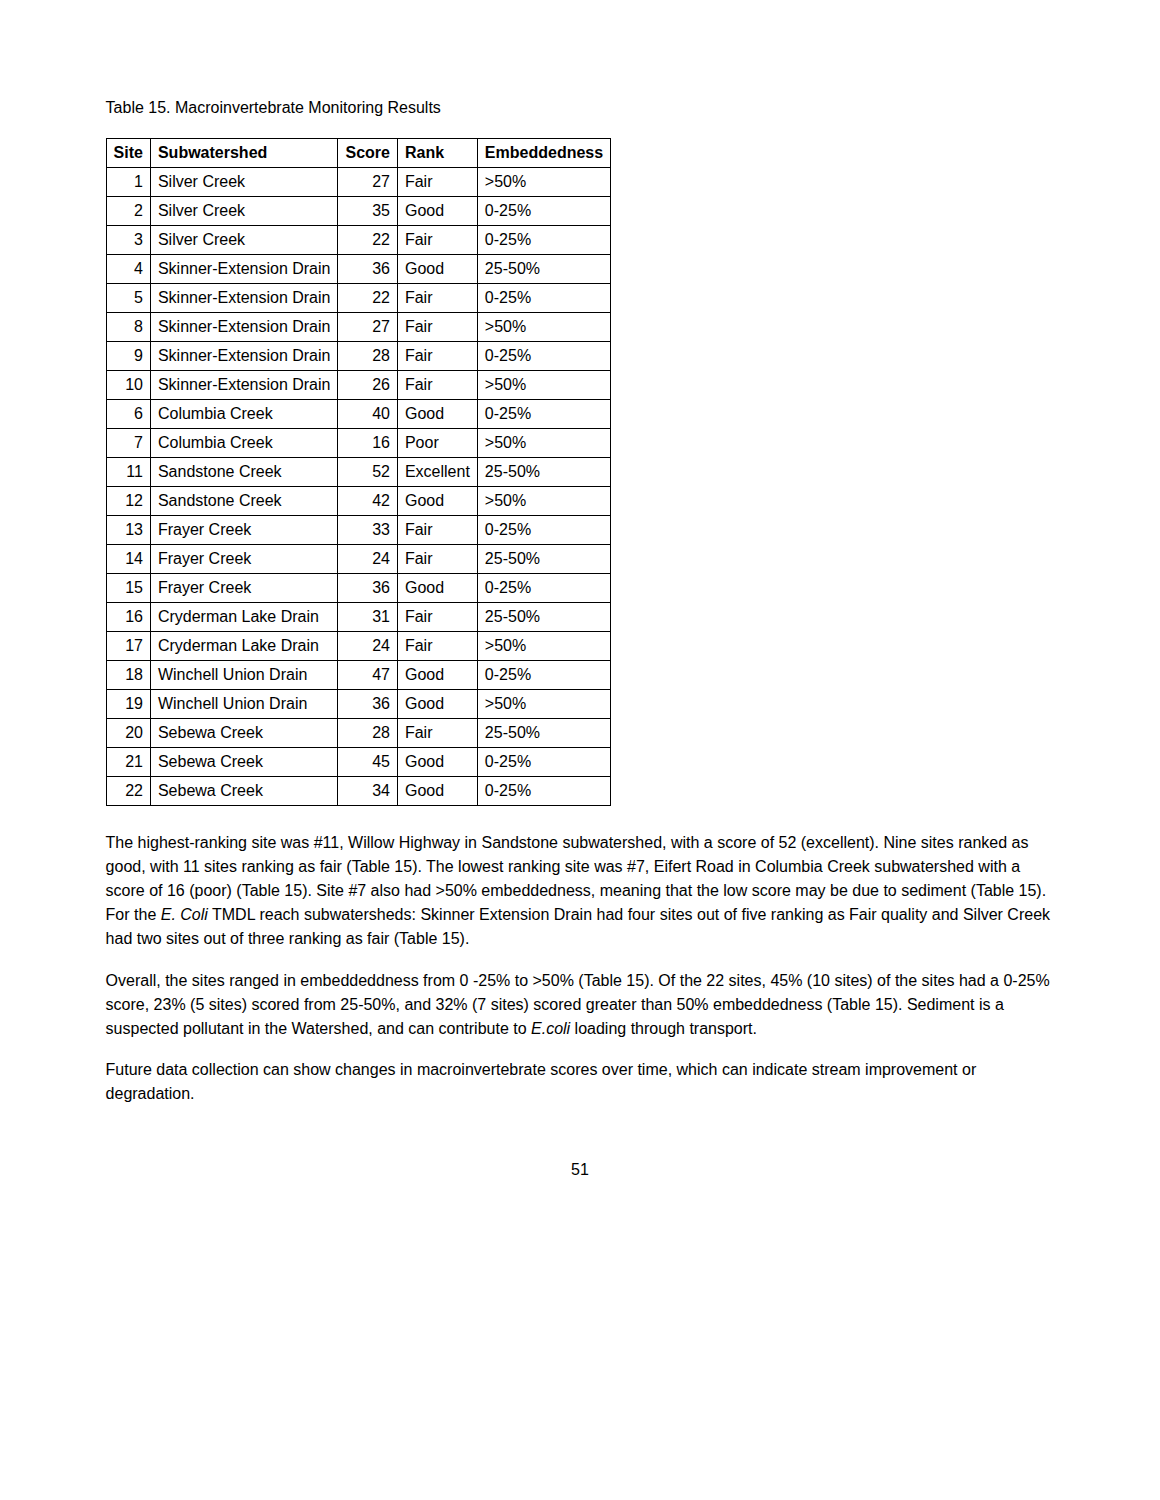Table 15. Macroinvertebrate Monitoring Results
| Site | Subwatershed | Score | Rank | Embeddedness |
| --- | --- | --- | --- | --- |
| 1 | Silver Creek | 27 | Fair | >50% |
| 2 | Silver Creek | 35 | Good | 0-25% |
| 3 | Silver Creek | 22 | Fair | 0-25% |
| 4 | Skinner-Extension Drain | 36 | Good | 25-50% |
| 5 | Skinner-Extension Drain | 22 | Fair | 0-25% |
| 8 | Skinner-Extension Drain | 27 | Fair | >50% |
| 9 | Skinner-Extension Drain | 28 | Fair | 0-25% |
| 10 | Skinner-Extension Drain | 26 | Fair | >50% |
| 6 | Columbia Creek | 40 | Good | 0-25% |
| 7 | Columbia Creek | 16 | Poor | >50% |
| 11 | Sandstone Creek | 52 | Excellent | 25-50% |
| 12 | Sandstone Creek | 42 | Good | >50% |
| 13 | Frayer Creek | 33 | Fair | 0-25% |
| 14 | Frayer Creek | 24 | Fair | 25-50% |
| 15 | Frayer Creek | 36 | Good | 0-25% |
| 16 | Cryderman Lake Drain | 31 | Fair | 25-50% |
| 17 | Cryderman Lake Drain | 24 | Fair | >50% |
| 18 | Winchell Union Drain | 47 | Good | 0-25% |
| 19 | Winchell Union Drain | 36 | Good | >50% |
| 20 | Sebewa Creek | 28 | Fair | 25-50% |
| 21 | Sebewa Creek | 45 | Good | 0-25% |
| 22 | Sebewa Creek | 34 | Good | 0-25% |
The highest-ranking site was #11, Willow Highway in Sandstone subwatershed, with a score of 52 (excellent). Nine sites ranked as good, with 11 sites ranking as fair (Table 15). The lowest ranking site was #7, Eifert Road in Columbia Creek subwatershed with a score of 16 (poor) (Table 15). Site #7 also had >50% embeddedness, meaning that the low score may be due to sediment (Table 15). For the E. Coli TMDL reach subwatersheds: Skinner Extension Drain had four sites out of five ranking as Fair quality and Silver Creek had two sites out of three ranking as fair (Table 15).
Overall, the sites ranged in embeddeddness from 0 -25% to >50% (Table 15). Of the 22 sites, 45% (10 sites) of the sites had a 0-25% score, 23% (5 sites) scored from 25-50%, and 32% (7 sites) scored greater than 50% embeddedness (Table 15). Sediment is a suspected pollutant in the Watershed, and can contribute to E.coli loading through transport.
Future data collection can show changes in macroinvertebrate scores over time, which can indicate stream improvement or degradation.
51